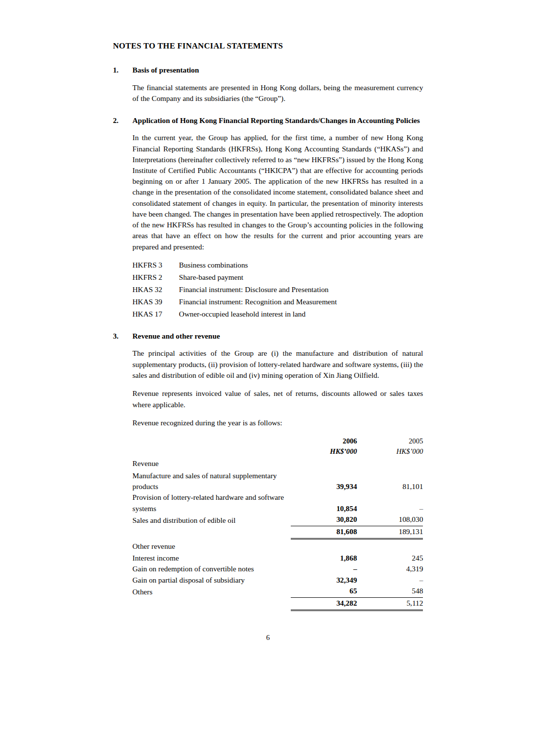Notes to the Financial Statements
1. Basis of presentation
The financial statements are presented in Hong Kong dollars, being the measurement currency of the Company and its subsidiaries (the “Group”).
2. Application of Hong Kong Financial Reporting Standards/Changes in Accounting Policies
In the current year, the Group has applied, for the first time, a number of new Hong Kong Financial Reporting Standards (HKFRSs), Hong Kong Accounting Standards (“HKASs”) and Interpretations (hereinafter collectively referred to as “new HKFRSs”) issued by the Hong Kong Institute of Certified Public Accountants (“HKICPA”) that are effective for accounting periods beginning on or after 1 January 2005. The application of the new HKFRSs has resulted in a change in the presentation of the consolidated income statement, consolidated balance sheet and consolidated statement of changes in equity. In particular, the presentation of minority interests have been changed. The changes in presentation have been applied retrospectively. The adoption of the new HKFRSs has resulted in changes to the Group’s accounting policies in the following areas that have an effect on how the results for the current and prior accounting years are prepared and presented:
HKFRS 3 Business combinations
HKFRS 2 Share-based payment
HKAS 32 Financial instrument: Disclosure and Presentation
HKAS 39 Financial instrument: Recognition and Measurement
HKAS 17 Owner-occupied leasehold interest in land
3. Revenue and other revenue
The principal activities of the Group are (i) the manufacture and distribution of natural supplementary products, (ii) provision of lottery-related hardware and software systems, (iii) the sales and distribution of edible oil and (iv) mining operation of Xin Jiang Oilfield.
Revenue represents invoiced value of sales, net of returns, discounts allowed or sales taxes where applicable.
Revenue recognized during the year is as follows:
| | 2006 | 2005 |
| --- | --- | --- |
| | HK$’000 | HK$’000 |
| Revenue | | |
| Manufacture and sales of natural supplementary products | 39,934 | 81,101 |
| Provision of lottery-related hardware and software systems | 10,854 | – |
| Sales and distribution of edible oil | 30,820 | 108,030 |
| | 81,608 | 189,131 |
| Other revenue | | |
| Interest income | 1,868 | 245 |
| Gain on redemption of convertible notes | – | 4,319 |
| Gain on partial disposal of subsidiary | 32,349 | – |
| Others | 65 | 548 |
| | 34,282 | 5,112 |
6